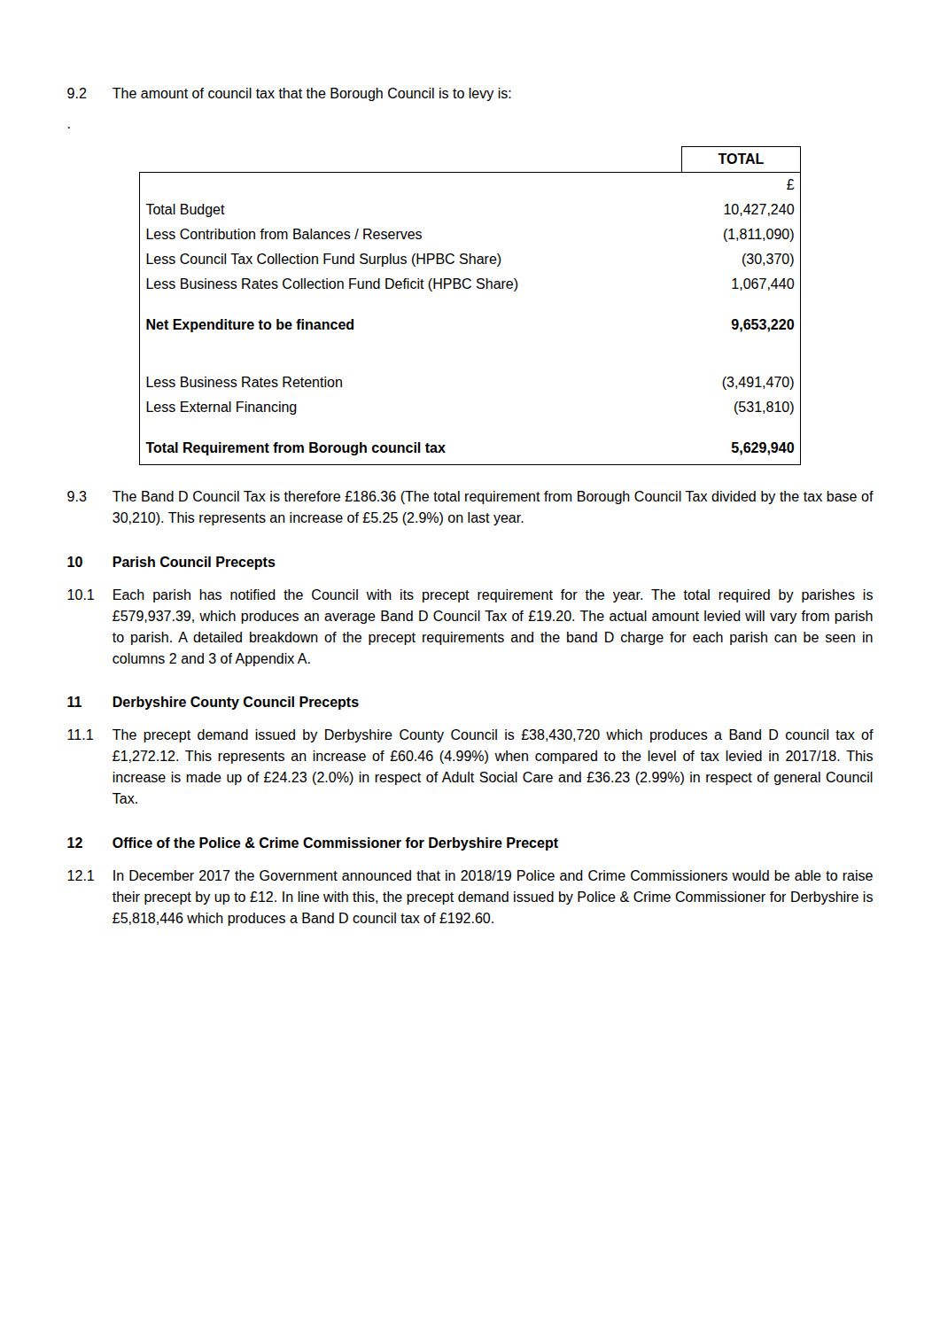9.2
The amount of council tax that the Borough Council is to levy is:
.
| | TOTAL |
| | £ |
| Total Budget | 10,427,240 |
| Less Contribution from Balances / Reserves | (1,811,090) |
| Less Council Tax Collection Fund Surplus (HPBC Share) | (30,370) |
| Less Business Rates Collection Fund Deficit (HPBC Share) | 1,067,440 |
| Net Expenditure to be financed | 9,653,220 |
| Less Business Rates Retention | (3,491,470) |
| Less External Financing | (531,810) |
| Total Requirement from Borough council tax | 5,629,940 |
9.3
The Band D Council Tax is therefore £186.36 (The total requirement from Borough Council Tax divided by the tax base of 30,210). This represents an increase of £5.25 (2.9%) on last year.
10 Parish Council Precepts
10.1
Each parish has notified the Council with its precept requirement for the year. The total required by parishes is £579,937.39, which produces an average Band D Council Tax of £19.20. The actual amount levied will vary from parish to parish. A detailed breakdown of the precept requirements and the band D charge for each parish can be seen in columns 2 and 3 of Appendix A.
11 Derbyshire County Council Precepts
11.1
The precept demand issued by Derbyshire County Council is £38,430,720 which produces a Band D council tax of £1,272.12. This represents an increase of £60.46 (4.99%) when compared to the level of tax levied in 2017/18. This increase is made up of £24.23 (2.0%) in respect of Adult Social Care and £36.23 (2.99%) in respect of general Council Tax.
12 Office of the Police & Crime Commissioner for Derbyshire Precept
12.1
In December 2017 the Government announced that in 2018/19 Police and Crime Commissioners would be able to raise their precept by up to £12. In line with this, the precept demand issued by Police & Crime Commissioner for Derbyshire is £5,818,446 which produces a Band D council tax of £192.60.